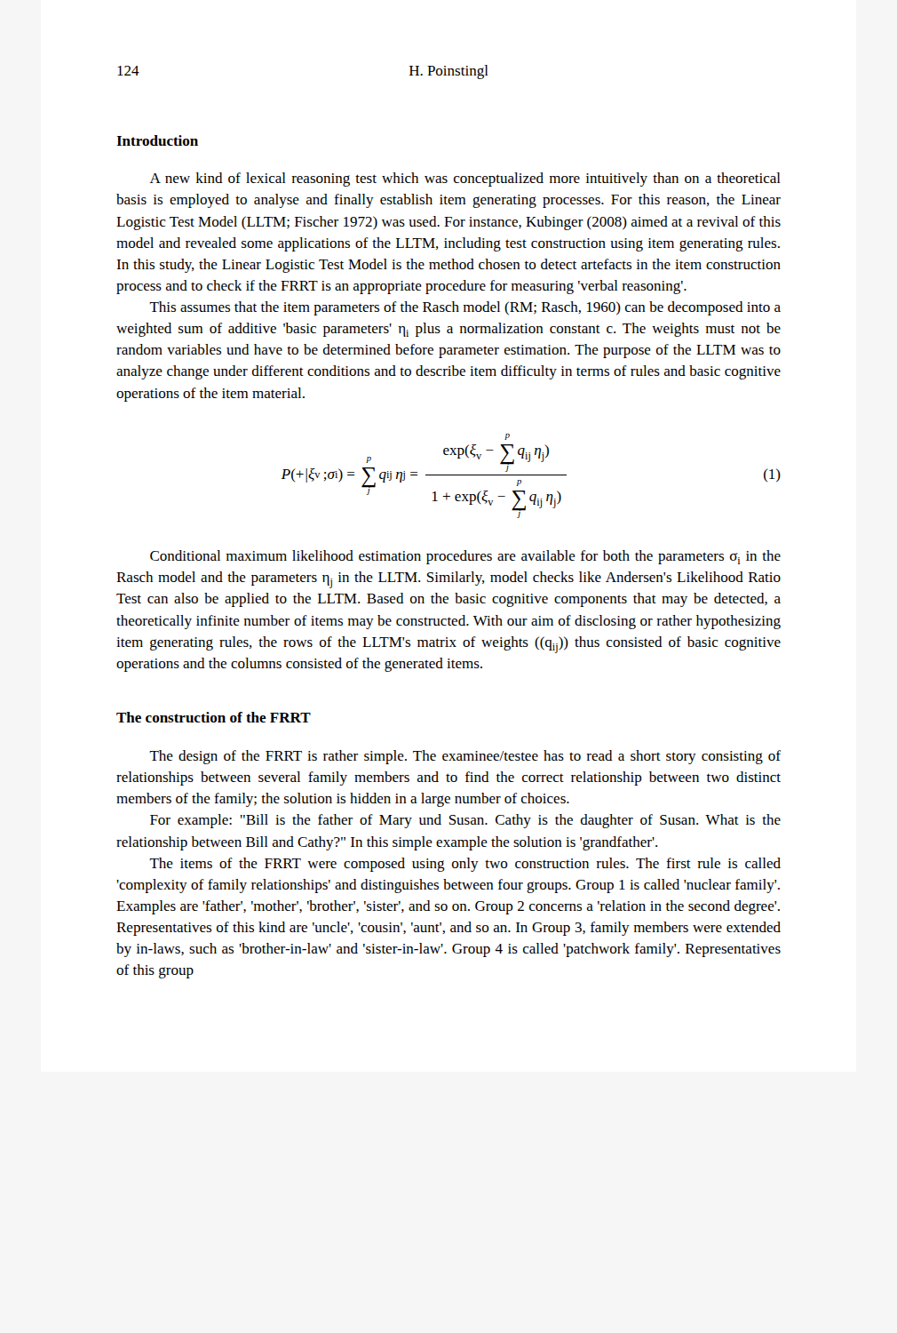124
H. Poinstingl
Introduction
A new kind of lexical reasoning test which was conceptualized more intuitively than on a theoretical basis is employed to analyse and finally establish item generating processes. For this reason, the Linear Logistic Test Model (LLTM; Fischer 1972) was used. For instance, Kubinger (2008) aimed at a revival of this model and revealed some applications of the LLTM, including test construction using item generating rules. In this study, the Linear Logistic Test Model is the method chosen to detect artefacts in the item construction process and to check if the FRRT is an appropriate procedure for measuring 'verbal reasoning'.
This assumes that the item parameters of the Rasch model (RM; Rasch, 1960) can be decomposed into a weighted sum of additive 'basic parameters' ηi plus a normalization constant c. The weights must not be random variables und have to be determined before parameter estimation. The purpose of the LLTM was to analyze change under different conditions and to describe item difficulty in terms of rules and basic cognitive operations of the item material.
P(+|ξv ; σi) = p∑j qij ηj = exp(ξv − p∑j qij ηj) 1 + exp(ξv − p∑j qij ηj)
(1)
Conditional maximum likelihood estimation procedures are available for both the parameters σi in the Rasch model and the parameters ηj in the LLTM. Similarly, model checks like Andersen's Likelihood Ratio Test can also be applied to the LLTM. Based on the basic cognitive components that may be detected, a theoretically infinite number of items may be constructed. With our aim of disclosing or rather hypothesizing item generating rules, the rows of the LLTM's matrix of weights ((qij)) thus consisted of basic cognitive operations and the columns consisted of the generated items.
The construction of the FRRT
The design of the FRRT is rather simple. The examinee/testee has to read a short story consisting of relationships between several family members and to find the correct relationship between two distinct members of the family; the solution is hidden in a large number of choices.
For example: "Bill is the father of Mary und Susan. Cathy is the daughter of Susan. What is the relationship between Bill and Cathy?" In this simple example the solution is 'grandfather'.
The items of the FRRT were composed using only two construction rules. The first rule is called 'complexity of family relationships' and distinguishes between four groups. Group 1 is called 'nuclear family'. Examples are 'father', 'mother', 'brother', 'sister', and so on. Group 2 concerns a 'relation in the second degree'. Representatives of this kind are 'uncle', 'cousin', 'aunt', and so an. In Group 3, family members were extended by in-laws, such as 'brother-in-law' and 'sister-in-law'. Group 4 is called 'patchwork family'. Representatives of this group